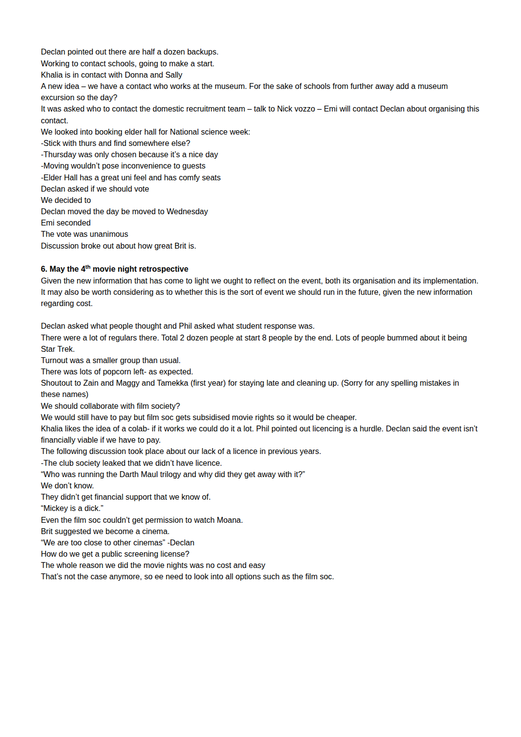Declan pointed out there are half a dozen backups.
Working to contact schools, going to make a start.
Khalia is in contact with Donna and Sally
A new idea – we have a contact who works at the museum. For the sake of schools from further away add a museum excursion so the day?
It was asked who to contact the domestic recruitment team – talk to Nick vozzo – Emi will contact Declan about organising this contact.
We looked into booking elder hall for National science week:
-Stick with thurs and find somewhere else?
-Thursday was only chosen because it’s a nice day
-Moving wouldn’t pose inconvenience to guests
-Elder Hall has a great uni feel and has comfy seats
Declan asked if we should vote
We decided to
Declan moved the day be moved to Wednesday
Emi seconded
The vote was unanimous
Discussion broke out about how great Brit is.
6. May the 4th movie night retrospective
Given the new information that has come to light we ought to reflect on the event, both its organisation and its implementation. It may also be worth considering as to whether this is the sort of event we should run in the future, given the new information regarding cost.
Declan asked what people thought and Phil asked what student response was.
There were a lot of regulars there. Total 2 dozen people at start 8 people by the end. Lots of people bummed about it being Star Trek.
Turnout was a smaller group than usual.
There was lots of popcorn left- as expected.
Shoutout to Zain and Maggy and Tamekka (first year) for staying late and cleaning up. (Sorry for any spelling mistakes in these names)
We should collaborate with film society?
We would still have to pay but film soc gets subsidised movie rights so it would be cheaper.
Khalia likes the idea of a colab- if it works we could do it a lot. Phil pointed out licencing is a hurdle. Declan said the event isn’t financially viable if we have to pay.
The following discussion took place about our lack of a licence in previous years.
-The club society leaked that we didn’t have licence.
“Who was running the Darth Maul trilogy and why did they get away with it?”
We don’t know.
They didn’t get financial support that we know of.
“Mickey is a dick.”
Even the film soc couldn’t get permission to watch Moana.
Brit suggested we become a cinema.
“We are too close to other cinemas” -Declan
How do we get a public screening license?
The whole reason we did the movie nights was no cost and easy
That’s not the case anymore, so ee need to look into all options such as the film soc.